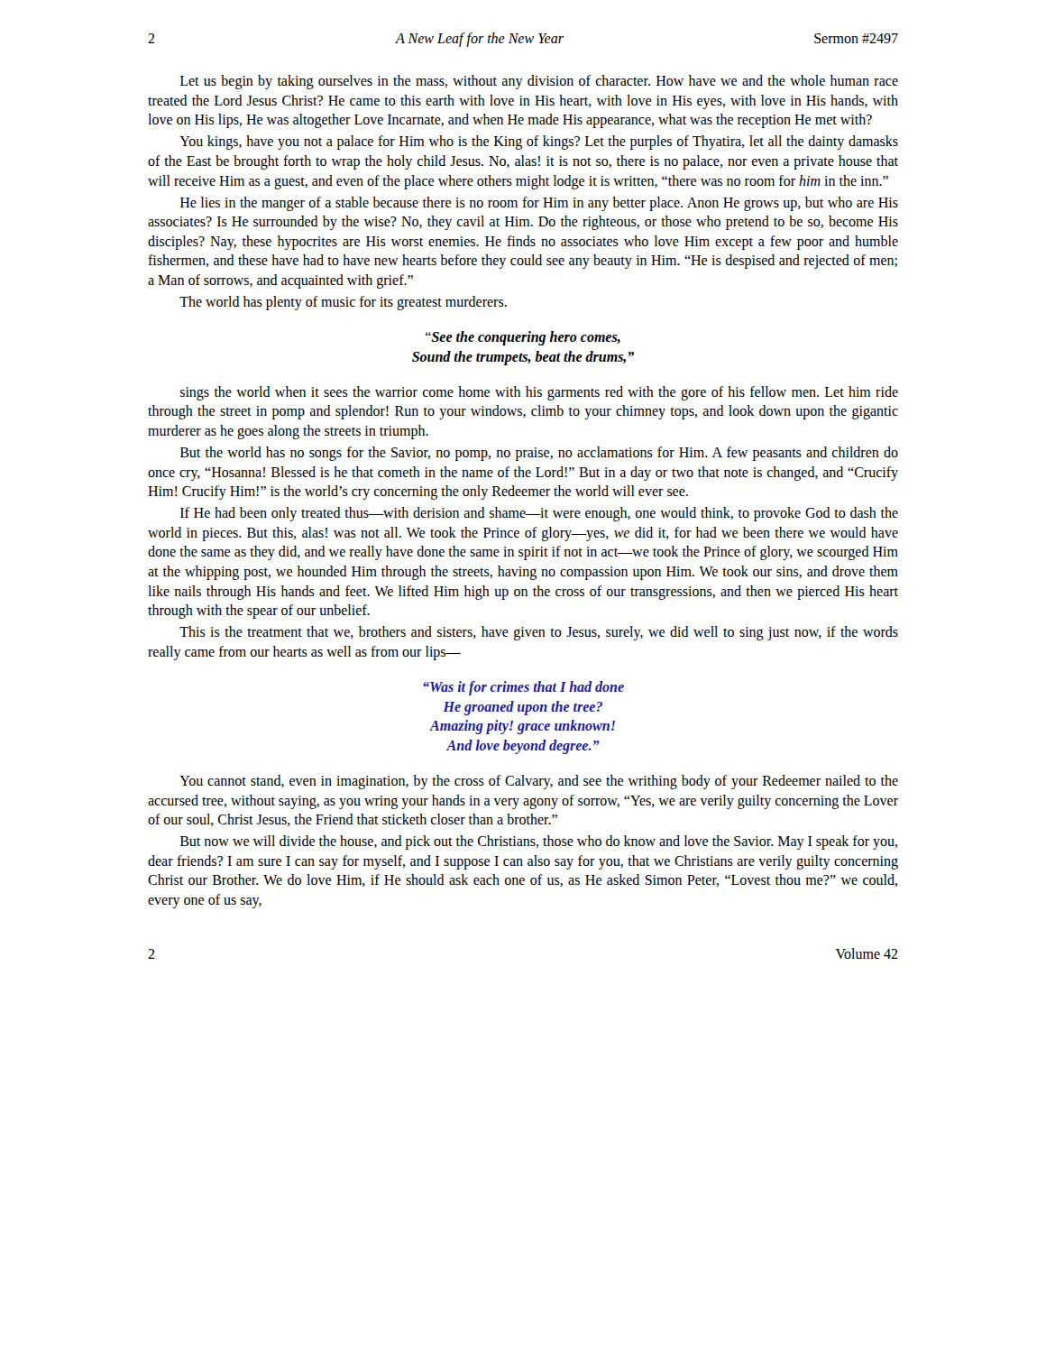2
A New Leaf for the New Year
Sermon #2497
Let us begin by taking ourselves in the mass, without any division of character. How have we and the whole human race treated the Lord Jesus Christ? He came to this earth with love in His heart, with love in His eyes, with love in His hands, with love on His lips, He was altogether Love Incarnate, and when He made His appearance, what was the reception He met with?
You kings, have you not a palace for Him who is the King of kings? Let the purples of Thyatira, let all the dainty damasks of the East be brought forth to wrap the holy child Jesus. No, alas! it is not so, there is no palace, nor even a private house that will receive Him as a guest, and even of the place where others might lodge it is written, “there was no room for him in the inn.”
He lies in the manger of a stable because there is no room for Him in any better place. Anon He grows up, but who are His associates? Is He surrounded by the wise? No, they cavil at Him. Do the righteous, or those who pretend to be so, become His disciples? Nay, these hypocrites are His worst enemies. He finds no associates who love Him except a few poor and humble fishermen, and these have had to have new hearts before they could see any beauty in Him. “He is despised and rejected of men; a Man of sorrows, and acquainted with grief.”
The world has plenty of music for its greatest murderers.
“See the conquering hero comes,
Sound the trumpets, beat the drums,”
sings the world when it sees the warrior come home with his garments red with the gore of his fellow men. Let him ride through the street in pomp and splendor! Run to your windows, climb to your chimney tops, and look down upon the gigantic murderer as he goes along the streets in triumph.
But the world has no songs for the Savior, no pomp, no praise, no acclamations for Him. A few peasants and children do once cry, “Hosanna! Blessed is he that cometh in the name of the Lord!” But in a day or two that note is changed, and “Crucify Him! Crucify Him!” is the world’s cry concerning the only Redeemer the world will ever see.
If He had been only treated thus—with derision and shame—it were enough, one would think, to provoke God to dash the world in pieces. But this, alas! was not all. We took the Prince of glory—yes, we did it, for had we been there we would have done the same as they did, and we really have done the same in spirit if not in act—we took the Prince of glory, we scourged Him at the whipping post, we hounded Him through the streets, having no compassion upon Him. We took our sins, and drove them like nails through His hands and feet. We lifted Him high up on the cross of our transgressions, and then we pierced His heart through with the spear of our unbelief.
This is the treatment that we, brothers and sisters, have given to Jesus, surely, we did well to sing just now, if the words really came from our hearts as well as from our lips—
“Was it for crimes that I had done
He groaned upon the tree?
Amazing pity! grace unknown!
And love beyond degree.”
You cannot stand, even in imagination, by the cross of Calvary, and see the writhing body of your Redeemer nailed to the accursed tree, without saying, as you wring your hands in a very agony of sorrow, “Yes, we are verily guilty concerning the Lover of our soul, Christ Jesus, the Friend that sticketh closer than a brother.”
But now we will divide the house, and pick out the Christians, those who do know and love the Savior. May I speak for you, dear friends? I am sure I can say for myself, and I suppose I can also say for you, that we Christians are verily guilty concerning Christ our Brother. We do love Him, if He should ask each one of us, as He asked Simon Peter, “Lovest thou me?” we could, every one of us say,
2
Volume 42